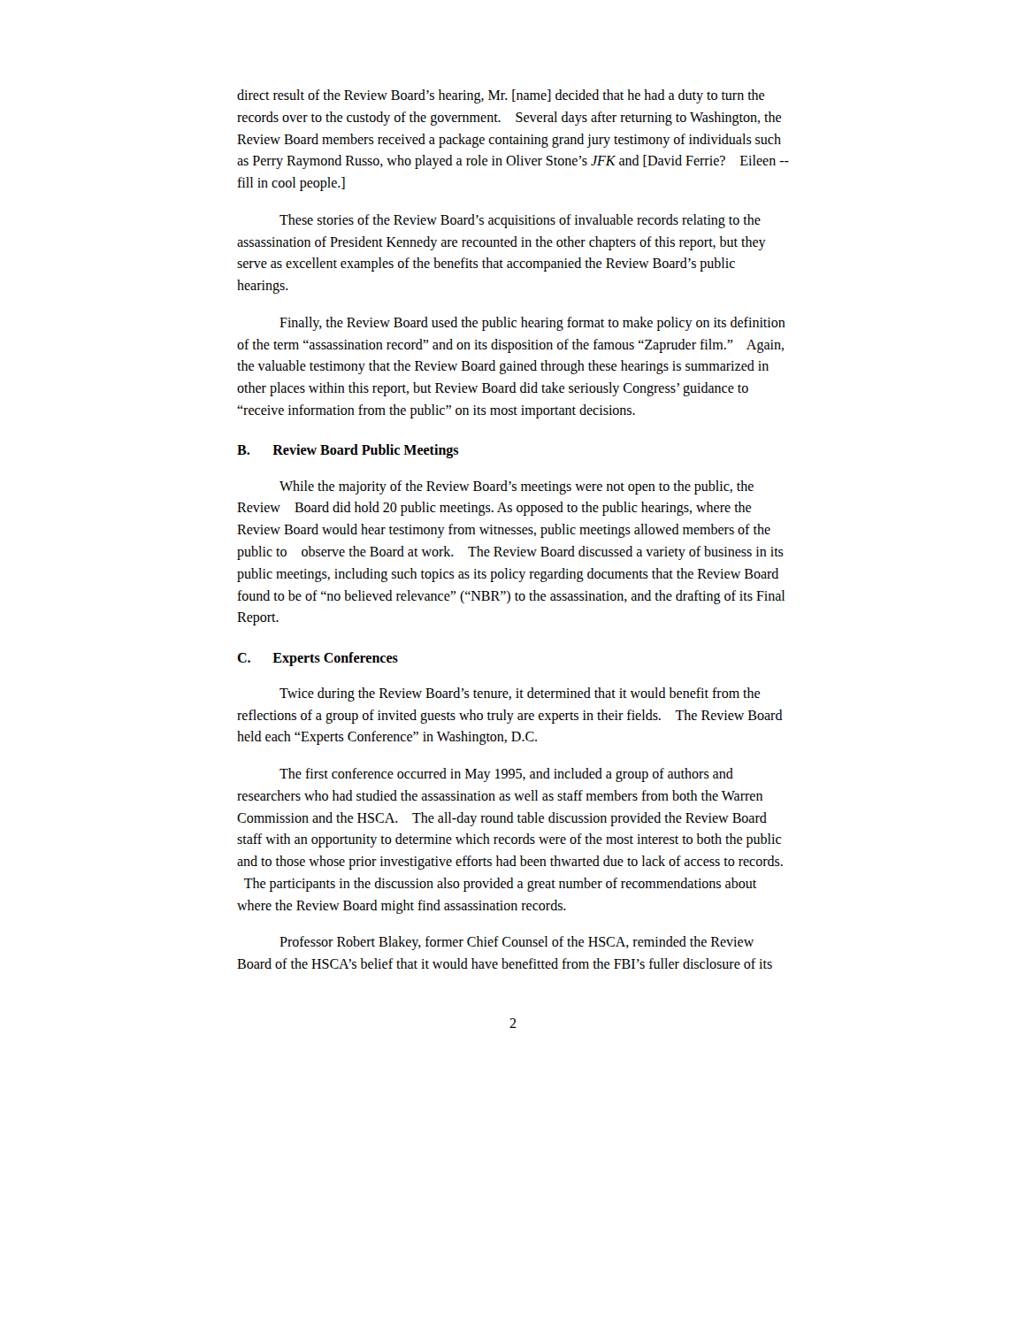direct result of the Review Board’s hearing, Mr. [name] decided that he had a duty to turn the records over to the custody of the government. Several days after returning to Washington, the Review Board members received a package containing grand jury testimony of individuals such as Perry Raymond Russo, who played a role in Oliver Stone’s JFK and [David Ferrie? Eileen -- fill in cool people.]
These stories of the Review Board’s acquisitions of invaluable records relating to the assassination of President Kennedy are recounted in the other chapters of this report, but they serve as excellent examples of the benefits that accompanied the Review Board’s public hearings.
Finally, the Review Board used the public hearing format to make policy on its definition of the term “assassination record” and on its disposition of the famous “Zapruder film.” Again, the valuable testimony that the Review Board gained through these hearings is summarized in other places within this report, but Review Board did take seriously Congress’ guidance to “receive information from the public” on its most important decisions.
B. Review Board Public Meetings
While the majority of the Review Board’s meetings were not open to the public, the Review Board did hold 20 public meetings. As opposed to the public hearings, where the Review Board would hear testimony from witnesses, public meetings allowed members of the public to observe the Board at work. The Review Board discussed a variety of business in its public meetings, including such topics as its policy regarding documents that the Review Board found to be of “no believed relevance” (“NBR”) to the assassination, and the drafting of its Final Report.
C. Experts Conferences
Twice during the Review Board’s tenure, it determined that it would benefit from the reflections of a group of invited guests who truly are experts in their fields. The Review Board held each “Experts Conference” in Washington, D.C.
The first conference occurred in May 1995, and included a group of authors and researchers who had studied the assassination as well as staff members from both the Warren Commission and the HSCA. The all-day round table discussion provided the Review Board staff with an opportunity to determine which records were of the most interest to both the public and to those whose prior investigative efforts had been thwarted due to lack of access to records. The participants in the discussion also provided a great number of recommendations about where the Review Board might find assassination records.
Professor Robert Blakey, former Chief Counsel of the HSCA, reminded the Review Board of the HSCA’s belief that it would have benefitted from the FBI’s fuller disclosure of its
2